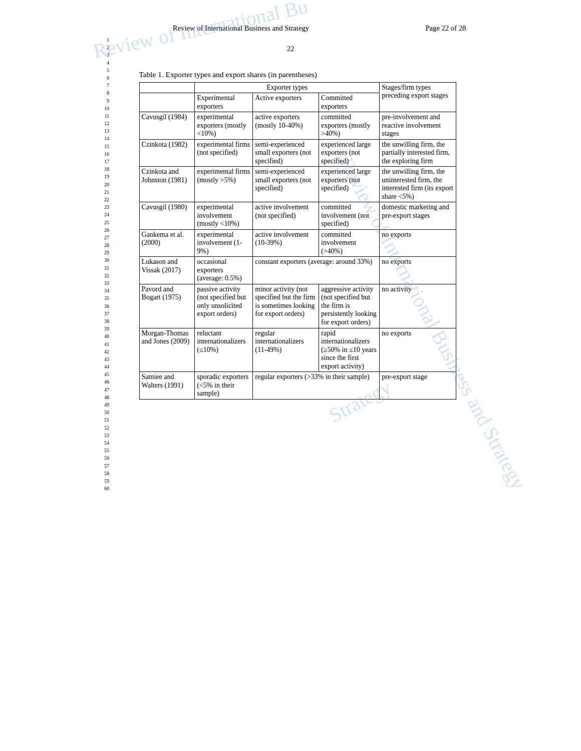1
2
3
4
5
6
7
8
9
10
11
12
13
14
15
16
17
18
19
20
21
22
23
24
25
26
27
28
29
30
31
32
33
34
35
36
37
38
39
40
41
42
43
44
45
46
47
48
49
50
51
52
53
54
55
56
57
58
59
60
Review of International Bu
Review of International Business and Strategy
Strategy
Review of International Business and Strategy Page 22 of 28
22
Table 1. Exporter types and export shares (in parentheses)
| | Exporter types | Stages/firm types preceding export stages |
| | Experimental exporters | Active exporters | Committed exporters |
| Cavusgil (1984) | experimental exporters (mostly <10%) | active exporters (mostly 10-40%) | committed exporters (mostly >40%) | pre-involvement and reactive involvement stages |
| Czinkota (1982) | experimental firms (not specified) | semi-experienced small exporters (not specified) | experienced large exporters (not specified) | the unwilling firm, the partially interested firm, the exploring firm |
| Czinkota and Johnston (1981) | experimental firms (mostly >5%) | semi-experienced small exporters (not specified) | experienced large exporters (not specified) | the unwilling firm, the uninterested firm, the interested firm (its export share <5%) |
| Cavusgil (1980) | experimental involvement (mostly <10%) | active involvement (not specified) | committed involvement (not specified) | domestic marketing and pre-export stages |
| Gankema et al. (2000) | experimental involvement (1-9%) | active involvement (10-39%) | committed involvement (>40%) | no exports |
| Lukason and Vissak (2017) | occasional exporters (average: 0.5%) | constant exporters (average: around 33%) | no exports |
| Pavord and Bogart (1975) | passive activity (not specified but only unsolicited export orders) | minor activity (not specified but the firm is sometimes looking for export orders) | aggressive activity (not specified but the firm is persistently looking for export orders) | no activity |
| Morgan-Thomas and Jones (2009) | reluctant internationalizers (≤10%) | regular internationalizers (11-49%) | rapid internationalizers (≥50% in ≤10 years since the first export activity) | no exports |
| Samiee and Walters (1991) | sporadic exporters (<5% in their sample) | regular exporters (>33% in their sample) | pre-export stage |